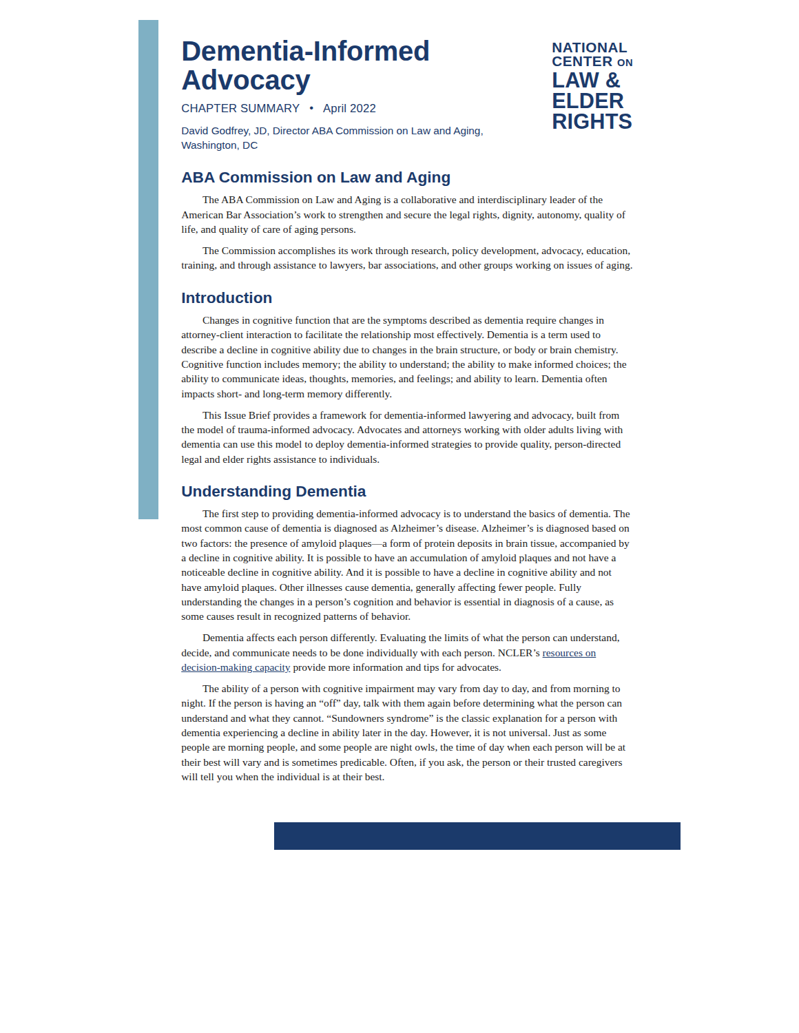Dementia-Informed Advocacy
CHAPTER SUMMARY • April 2022
David Godfrey, JD, Director ABA Commission on Law and Aging, Washington, DC
NATIONAL CENTER ON LAW & ELDER RIGHTS
ABA Commission on Law and Aging
The ABA Commission on Law and Aging is a collaborative and interdisciplinary leader of the American Bar Association’s work to strengthen and secure the legal rights, dignity, autonomy, quality of life, and quality of care of aging persons.
The Commission accomplishes its work through research, policy development, advocacy, education, training, and through assistance to lawyers, bar associations, and other groups working on issues of aging.
Introduction
Changes in cognitive function that are the symptoms described as dementia require changes in attorney-client interaction to facilitate the relationship most effectively. Dementia is a term used to describe a decline in cognitive ability due to changes in the brain structure, or body or brain chemistry. Cognitive function includes memory; the ability to understand; the ability to make informed choices; the ability to communicate ideas, thoughts, memories, and feelings; and ability to learn. Dementia often impacts short- and long-term memory differently.
This Issue Brief provides a framework for dementia-informed lawyering and advocacy, built from the model of trauma-informed advocacy. Advocates and attorneys working with older adults living with dementia can use this model to deploy dementia-informed strategies to provide quality, person-directed legal and elder rights assistance to individuals.
Understanding Dementia
The first step to providing dementia-informed advocacy is to understand the basics of dementia. The most common cause of dementia is diagnosed as Alzheimer’s disease. Alzheimer’s is diagnosed based on two factors: the presence of amyloid plaques—a form of protein deposits in brain tissue, accompanied by a decline in cognitive ability. It is possible to have an accumulation of amyloid plaques and not have a noticeable decline in cognitive ability. And it is possible to have a decline in cognitive ability and not have amyloid plaques. Other illnesses cause dementia, generally affecting fewer people. Fully understanding the changes in a person’s cognition and behavior is essential in diagnosis of a cause, as some causes result in recognized patterns of behavior.
Dementia affects each person differently. Evaluating the limits of what the person can understand, decide, and communicate needs to be done individually with each person. NCLER’s resources on decision-making capacity provide more information and tips for advocates.
The ability of a person with cognitive impairment may vary from day to day, and from morning to night. If the person is having an “off” day, talk with them again before determining what the person can understand and what they cannot. “Sundowners syndrome” is the classic explanation for a person with dementia experiencing a decline in ability later in the day. However, it is not universal. Just as some people are morning people, and some people are night owls, the time of day when each person will be at their best will vary and is sometimes predicable. Often, if you ask, the person or their trusted caregivers will tell you when the individual is at their best.